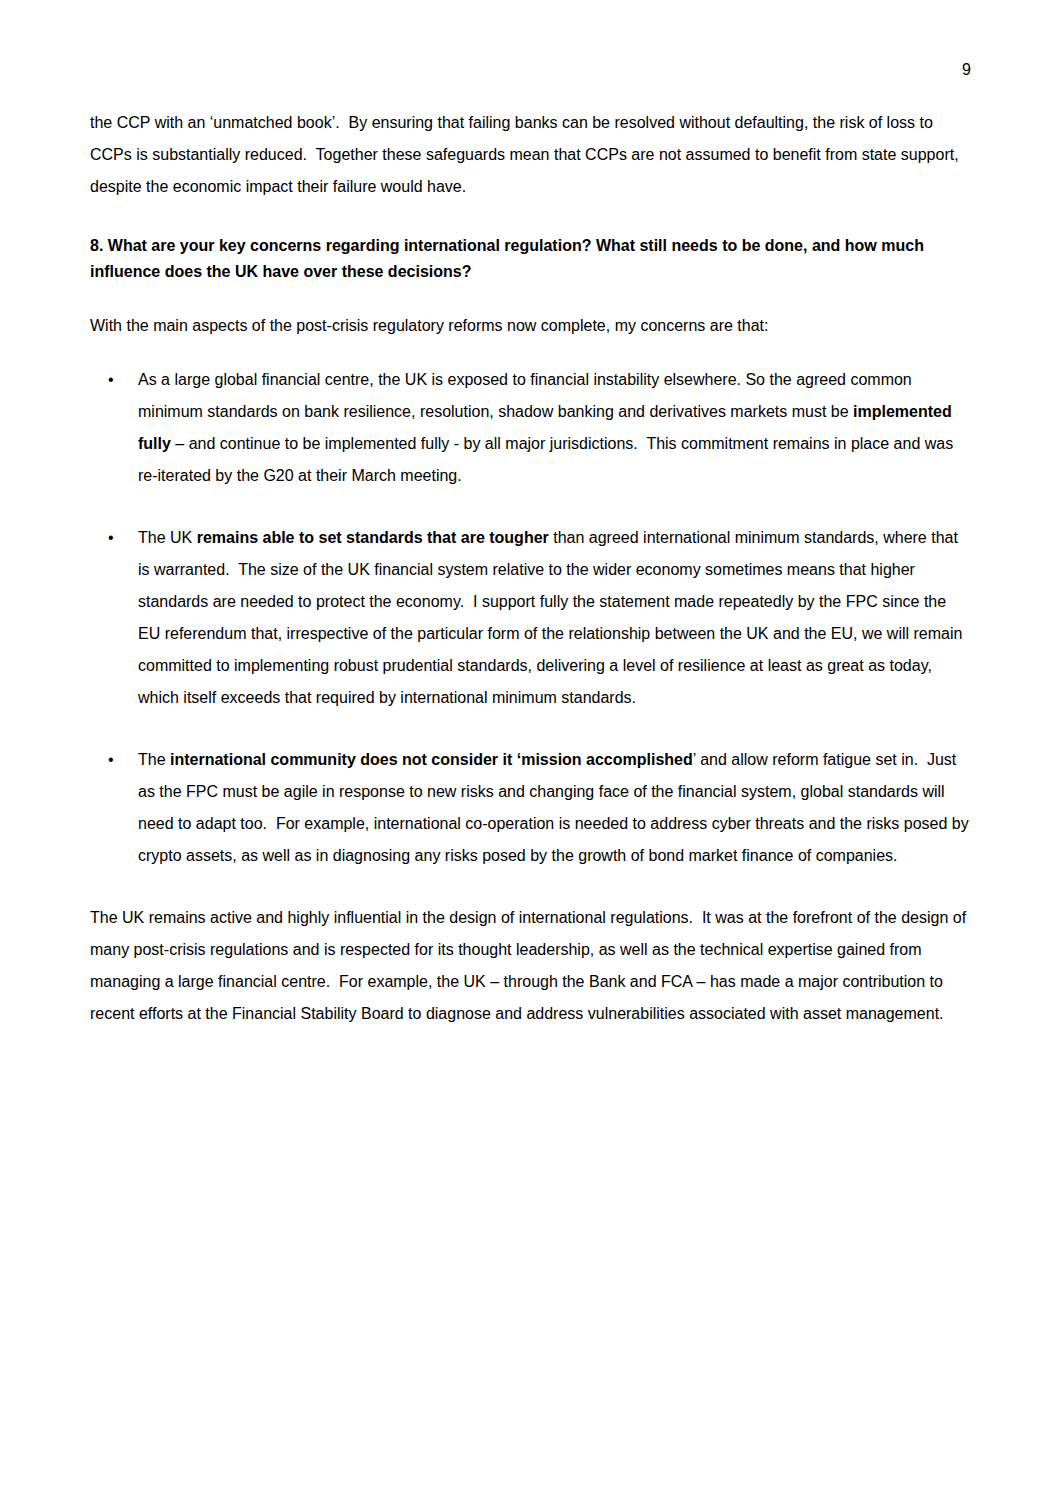9
the CCP with an ‘unmatched book’. By ensuring that failing banks can be resolved without defaulting, the risk of loss to CCPs is substantially reduced. Together these safeguards mean that CCPs are not assumed to benefit from state support, despite the economic impact their failure would have.
8. What are your key concerns regarding international regulation? What still needs to be done, and how much influence does the UK have over these decisions?
With the main aspects of the post-crisis regulatory reforms now complete, my concerns are that:
As a large global financial centre, the UK is exposed to financial instability elsewhere. So the agreed common minimum standards on bank resilience, resolution, shadow banking and derivatives markets must be implemented fully – and continue to be implemented fully - by all major jurisdictions. This commitment remains in place and was re-iterated by the G20 at their March meeting.
The UK remains able to set standards that are tougher than agreed international minimum standards, where that is warranted. The size of the UK financial system relative to the wider economy sometimes means that higher standards are needed to protect the economy. I support fully the statement made repeatedly by the FPC since the EU referendum that, irrespective of the particular form of the relationship between the UK and the EU, we will remain committed to implementing robust prudential standards, delivering a level of resilience at least as great as today, which itself exceeds that required by international minimum standards.
The international community does not consider it ‘mission accomplished’ and allow reform fatigue set in. Just as the FPC must be agile in response to new risks and changing face of the financial system, global standards will need to adapt too. For example, international co-operation is needed to address cyber threats and the risks posed by crypto assets, as well as in diagnosing any risks posed by the growth of bond market finance of companies.
The UK remains active and highly influential in the design of international regulations. It was at the forefront of the design of many post-crisis regulations and is respected for its thought leadership, as well as the technical expertise gained from managing a large financial centre. For example, the UK – through the Bank and FCA – has made a major contribution to recent efforts at the Financial Stability Board to diagnose and address vulnerabilities associated with asset management.